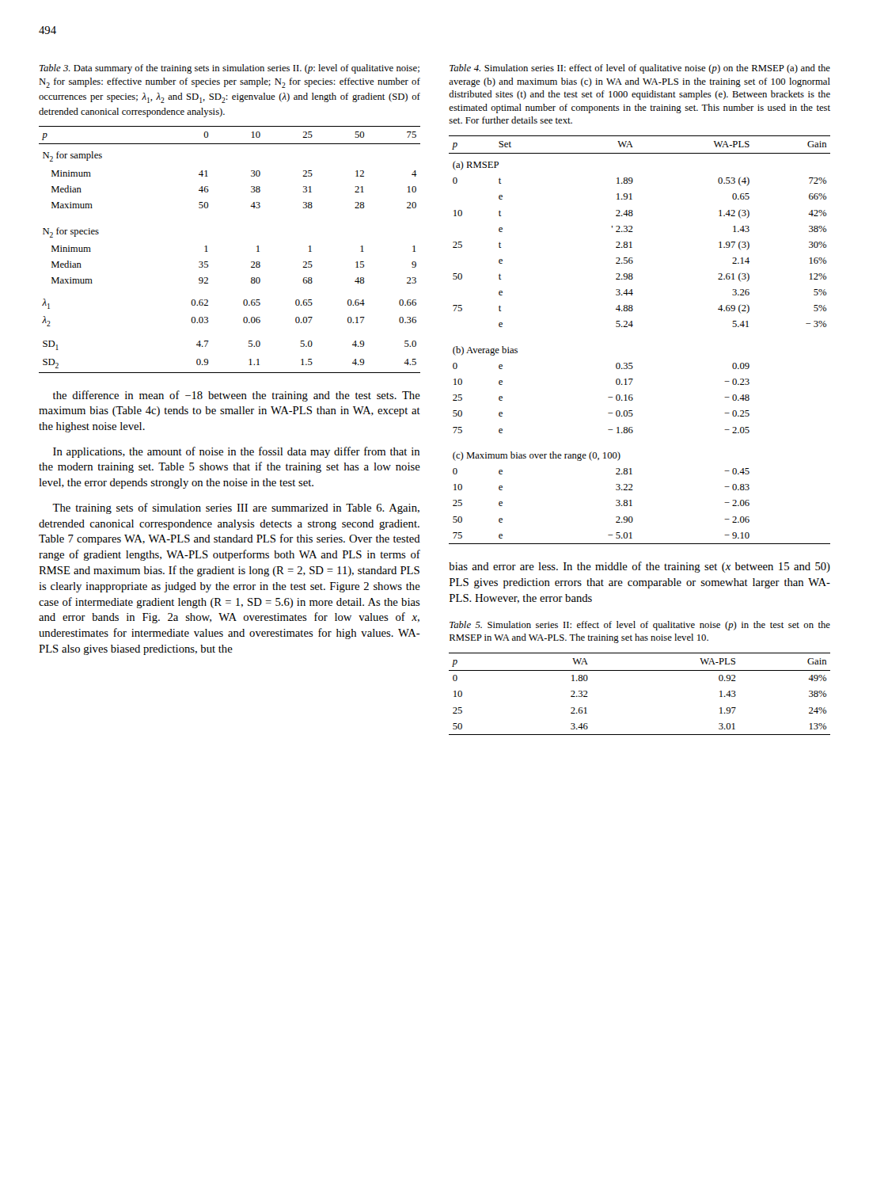494
Table 3. Data summary of the training sets in simulation series II. (p: level of qualitative noise; N2 for samples: effective number of species per sample; N2 for species: effective number of occurrences per species; λ1, λ2 and SD1, SD2: eigenvalue (λ) and length of gradient (SD) of detrended canonical correspondence analysis).
| p | 0 | 10 | 25 | 50 | 75 |
| --- | --- | --- | --- | --- | --- |
| N 2 for samples |
| Minimum | 41 | 30 | 25 | 12 | 4 |
| Median | 46 | 38 | 31 | 21 | 10 |
| Maximum | 50 | 43 | 38 | 28 | 20 |
| N 2 for species |
| Minimum | 1 | 1 | 1 | 1 | 1 |
| Median | 35 | 28 | 25 | 15 | 9 |
| Maximum | 92 | 80 | 68 | 48 | 23 |
| λ 1 | 0.62 | 0.65 | 0.65 | 0.64 | 0.66 |
| λ 2 | 0.03 | 0.06 | 0.07 | 0.17 | 0.36 |
| SD 1 | 4.7 | 5.0 | 5.0 | 4.9 | 5.0 |
| SD 2 | 0.9 | 1.1 | 1.5 | 4.9 | 4.5 |
the difference in mean of −18 between the training and the test sets. The maximum bias (Table 4c) tends to be smaller in WA-PLS than in WA, except at the highest noise level.
In applications, the amount of noise in the fossil data may differ from that in the modern training set. Table 5 shows that if the training set has a low noise level, the error depends strongly on the noise in the test set.
The training sets of simulation series III are summarized in Table 6. Again, detrended canonical correspondence analysis detects a strong second gradient. Table 7 compares WA, WA-PLS and standard PLS for this series. Over the tested range of gradient lengths, WA-PLS outperforms both WA and PLS in terms of RMSE and maximum bias. If the gradient is long (R = 2, SD = 11), standard PLS is clearly inappropriate as judged by the error in the test set. Figure 2 shows the case of intermediate gradient length (R = 1, SD = 5.6) in more detail. As the bias and error bands in Fig. 2a show, WA overestimates for low values of x, underestimates for intermediate values and overestimates for high values. WA-PLS also gives biased predictions, but the
Table 4. Simulation series II: effect of level of qualitative noise (p) on the RMSEP (a) and the average (b) and maximum bias (c) in WA and WA-PLS in the training set of 100 lognormal distributed sites (t) and the test set of 1000 equidistant samples (e). Between brackets is the estimated optimal number of components in the training set. This number is used in the test set. For further details see text.
| p | Set | WA | WA-PLS | Gain |
| --- | --- | --- | --- | --- |
| (a) RMSEP |
| 0 | t | 1.89 | 0.53 (4) | 72% |
| | e | 1.91 | 0.65 | 66% |
| 10 | t | 2.48 | 1.42 (3) | 42% |
| | e | ' 2.32 | 1.43 | 38% |
| 25 | t | 2.81 | 1.97 (3) | 30% |
| | e | 2.56 | 2.14 | 16% |
| 50 | t | 2.98 | 2.61 (3) | 12% |
| | e | 3.44 | 3.26 | 5% |
| 75 | t | 4.88 | 4.69 (2) | 5% |
| | e | 5.24 | 5.41 | − 3% |
| (b) Average bias |
| 0 | e | 0.35 | 0.09 | |
| 10 | e | 0.17 | − 0.23 | |
| 25 | e | − 0.16 | − 0.48 | |
| 50 | e | − 0.05 | − 0.25 | |
| 75 | e | − 1.86 | − 2.05 | |
| (c) Maximum bias over the range (0, 100) |
| 0 | e | 2.81 | − 0.45 | |
| 10 | e | 3.22 | − 0.83 | |
| 25 | e | 3.81 | − 2.06 | |
| 50 | e | 2.90 | − 2.06 | |
| 75 | e | − 5.01 | − 9.10 | |
bias and error are less. In the middle of the training set (x between 15 and 50) PLS gives prediction errors that are comparable or somewhat larger than WA-PLS. However, the error bands
Table 5. Simulation series II: effect of level of qualitative noise (p) in the test set on the RMSEP in WA and WA-PLS. The training set has noise level 10.
| p | WA | WA-PLS | Gain |
| --- | --- | --- | --- |
| 0 | 1.80 | 0.92 | 49% |
| 10 | 2.32 | 1.43 | 38% |
| 25 | 2.61 | 1.97 | 24% |
| 50 | 3.46 | 3.01 | 13% |